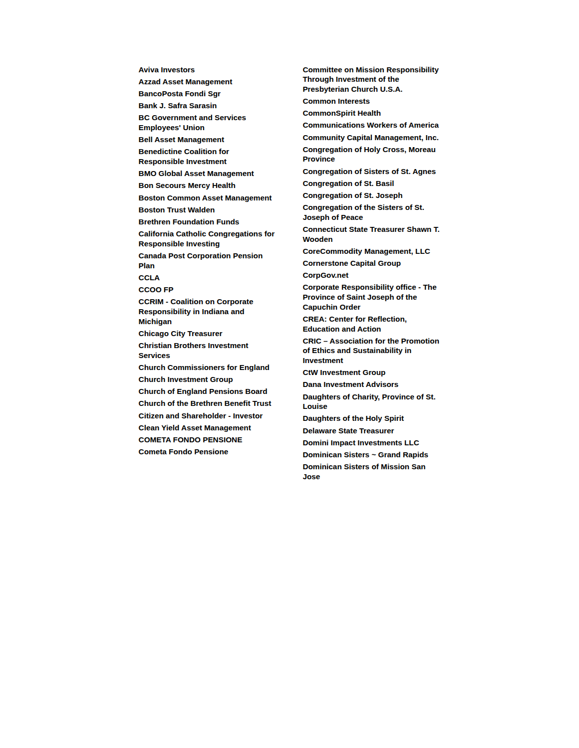Aviva Investors
Azzad Asset Management
BancoPosta Fondi Sgr
Bank J. Safra Sarasin
BC Government and Services Employees' Union
Bell Asset Management
Benedictine Coalition for Responsible Investment
BMO Global Asset Management
Bon Secours Mercy Health
Boston Common Asset Management
Boston Trust Walden
Brethren Foundation Funds
California Catholic Congregations for Responsible Investing
Canada Post Corporation Pension Plan
CCLA
CCOO FP
CCRIM - Coalition on Corporate Responsibility in Indiana and Michigan
Chicago City Treasurer
Christian Brothers Investment Services
Church Commissioners for England
Church Investment Group
Church of England Pensions Board
Church of the Brethren Benefit Trust
Citizen and Shareholder - Investor
Clean Yield Asset Management
COMETA FONDO PENSIONE
Cometa Fondo Pensione
Committee on Mission Responsibility Through Investment of the Presbyterian Church U.S.A.
Common Interests
CommonSpirit Health
Communications Workers of America
Community Capital Management, Inc.
Congregation of Holy Cross, Moreau Province
Congregation of Sisters of St. Agnes
Congregation of St. Basil
Congregation of St. Joseph
Congregation of the Sisters of St. Joseph of Peace
Connecticut State Treasurer Shawn T. Wooden
CoreCommodity Management, LLC
Cornerstone Capital Group
CorpGov.net
Corporate Responsibility office - The Province of Saint Joseph of the Capuchin Order
CREA: Center for Reflection, Education and Action
CRIC – Association for the Promotion of Ethics and Sustainability in Investment
CtW Investment Group
Dana Investment Advisors
Daughters of Charity, Province of St. Louise
Daughters of the Holy Spirit
Delaware State Treasurer
Domini Impact Investments LLC
Dominican Sisters ~ Grand Rapids
Dominican Sisters of Mission San Jose